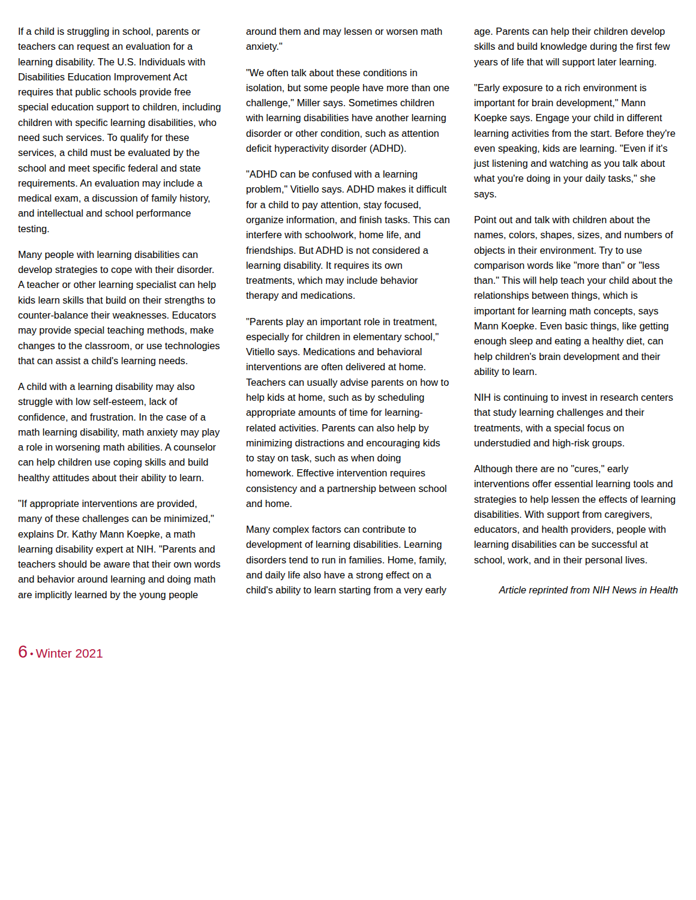If a child is struggling in school, parents or teachers can request an evaluation for a learning disability. The U.S. Individuals with Disabilities Education Improvement Act requires that public schools provide free special education support to children, including children with specific learning disabilities, who need such services. To qualify for these services, a child must be evaluated by the school and meet specific federal and state requirements. An evaluation may include a medical exam, a discussion of family history, and intellectual and school performance testing.
Many people with learning disabilities can develop strategies to cope with their disorder. A teacher or other learning specialist can help kids learn skills that build on their strengths to counter-balance their weaknesses. Educators may provide special teaching methods, make changes to the classroom, or use technologies that can assist a child's learning needs.
A child with a learning disability may also struggle with low self-esteem, lack of confidence, and frustration. In the case of a math learning disability, math anxiety may play a role in worsening math abilities. A counselor can help children use coping skills and build healthy attitudes about their ability to learn.
"If appropriate interventions are provided, many of these challenges can be minimized," explains Dr. Kathy Mann Koepke, a math learning disability expert at NIH. "Parents and teachers should be aware that their own words and behavior around learning and doing math are implicitly learned by the young people around them and may lessen or worsen math anxiety."
"We often talk about these conditions in isolation, but some people have more than one challenge," Miller says. Sometimes children with learning disabilities have another learning disorder or other condition, such as attention deficit hyperactivity disorder (ADHD).
"ADHD can be confused with a learning problem," Vitiello says. ADHD makes it difficult for a child to pay attention, stay focused, organize information, and finish tasks. This can interfere with schoolwork, home life, and friendships. But ADHD is not considered a learning disability. It requires its own treatments, which may include behavior therapy and medications.
"Parents play an important role in treatment, especially for children in elementary school," Vitiello says. Medications and behavioral interventions are often delivered at home. Teachers can usually advise parents on how to help kids at home, such as by scheduling appropriate amounts of time for learning-related activities. Parents can also help by minimizing distractions and encouraging kids to stay on task, such as when doing homework. Effective intervention requires consistency and a partnership between school and home.
Many complex factors can contribute to development of learning disabilities. Learning disorders tend to run in families. Home, family, and daily life also have a strong effect on a child's ability to learn starting from a very early age. Parents can help their children develop skills and build knowledge during the first few years of life that will support later learning.
"Early exposure to a rich environment is important for brain development," Mann Koepke says. Engage your child in different learning activities from the start. Before they're even speaking, kids are learning. "Even if it's just listening and watching as you talk about what you're doing in your daily tasks," she says.
Point out and talk with children about the names, colors, shapes, sizes, and numbers of objects in their environment. Try to use comparison words like "more than" or "less than." This will help teach your child about the relationships between things, which is important for learning math concepts, says Mann Koepke. Even basic things, like getting enough sleep and eating a healthy diet, can help children's brain development and their ability to learn.
NIH is continuing to invest in research centers that study learning challenges and their treatments, with a special focus on understudied and high-risk groups.
Although there are no "cures," early interventions offer essential learning tools and strategies to help lessen the effects of learning disabilities. With support from caregivers, educators, and health providers, people with learning disabilities can be successful at school, work, and in their personal lives.
Article reprinted from NIH News in Health
6•Winter 2021